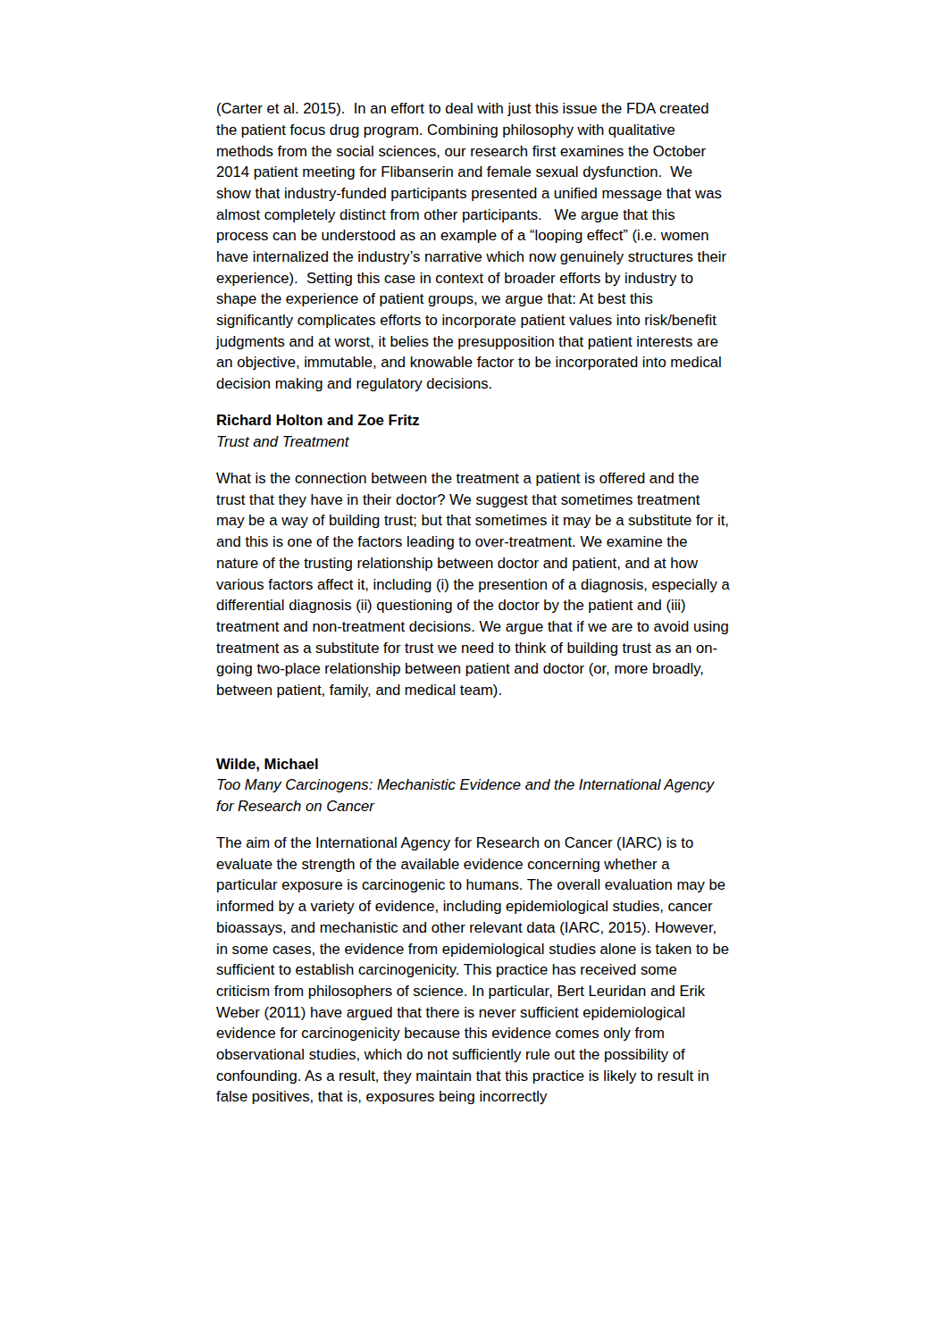(Carter et al. 2015). In an effort to deal with just this issue the FDA created the patient focus drug program. Combining philosophy with qualitative methods from the social sciences, our research first examines the October 2014 patient meeting for Flibanserin and female sexual dysfunction. We show that industry-funded participants presented a unified message that was almost completely distinct from other participants. We argue that this process can be understood as an example of a “looping effect” (i.e. women have internalized the industry’s narrative which now genuinely structures their experience). Setting this case in context of broader efforts by industry to shape the experience of patient groups, we argue that: At best this significantly complicates efforts to incorporate patient values into risk/benefit judgments and at worst, it belies the presupposition that patient interests are an objective, immutable, and knowable factor to be incorporated into medical decision making and regulatory decisions.
Richard Holton and Zoe Fritz
Trust and Treatment
What is the connection between the treatment a patient is offered and the trust that they have in their doctor? We suggest that sometimes treatment may be a way of building trust; but that sometimes it may be a substitute for it, and this is one of the factors leading to over-treatment. We examine the nature of the trusting relationship between doctor and patient, and at how various factors affect it, including (i) the presention of a diagnosis, especially a differential diagnosis (ii) questioning of the doctor by the patient and (iii) treatment and non-treatment decisions. We argue that if we are to avoid using treatment as a substitute for trust we need to think of building trust as an on-going two-place relationship between patient and doctor (or, more broadly, between patient, family, and medical team).
Wilde, Michael
Too Many Carcinogens: Mechanistic Evidence and the International Agency for Research on Cancer
The aim of the International Agency for Research on Cancer (IARC) is to evaluate the strength of the available evidence concerning whether a particular exposure is carcinogenic to humans. The overall evaluation may be informed by a variety of evidence, including epidemiological studies, cancer bioassays, and mechanistic and other relevant data (IARC, 2015). However, in some cases, the evidence from epidemiological studies alone is taken to be sufficient to establish carcinogenicity. This practice has received some criticism from philosophers of science. In particular, Bert Leuridan and Erik Weber (2011) have argued that there is never sufficient epidemiological evidence for carcinogenicity because this evidence comes only from observational studies, which do not sufficiently rule out the possibility of confounding. As a result, they maintain that this practice is likely to result in false positives, that is, exposures being incorrectly